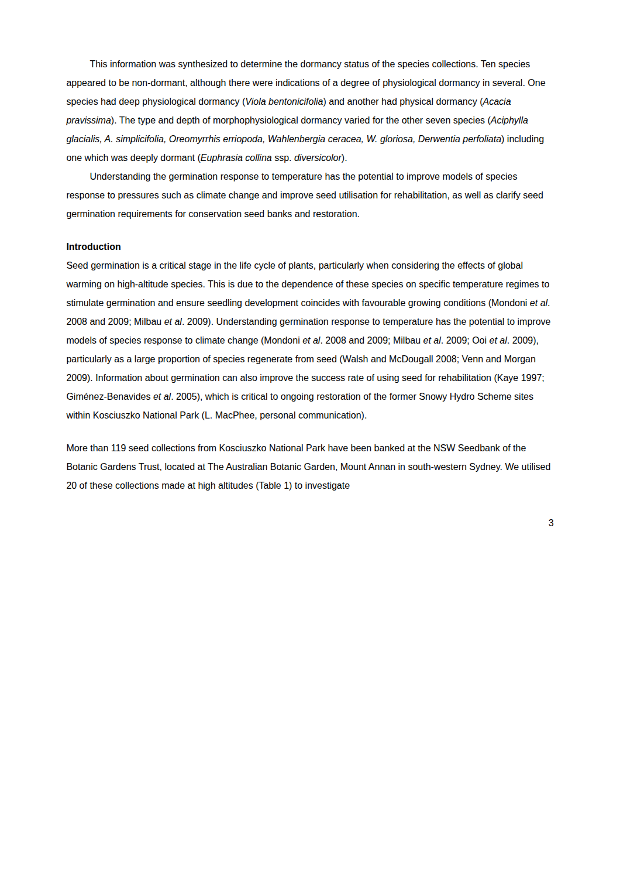This information was synthesized to determine the dormancy status of the species collections. Ten species appeared to be non-dormant, although there were indications of a degree of physiological dormancy in several. One species had deep physiological dormancy (Viola bentonicifolia) and another had physical dormancy (Acacia pravissima). The type and depth of morphophysiological dormancy varied for the other seven species (Aciphylla glacialis, A. simplicifolia, Oreomyrrhis erriopoda, Wahlenbergia ceracea, W. gloriosa, Derwentia perfoliata) including one which was deeply dormant (Euphrasia collina ssp. diversicolor).
Understanding the germination response to temperature has the potential to improve models of species response to pressures such as climate change and improve seed utilisation for rehabilitation, as well as clarify seed germination requirements for conservation seed banks and restoration.
Introduction
Seed germination is a critical stage in the life cycle of plants, particularly when considering the effects of global warming on high-altitude species. This is due to the dependence of these species on specific temperature regimes to stimulate germination and ensure seedling development coincides with favourable growing conditions (Mondoni et al. 2008 and 2009; Milbau et al. 2009). Understanding germination response to temperature has the potential to improve models of species response to climate change (Mondoni et al. 2008 and 2009; Milbau et al. 2009; Ooi et al. 2009), particularly as a large proportion of species regenerate from seed (Walsh and McDougall 2008; Venn and Morgan 2009). Information about germination can also improve the success rate of using seed for rehabilitation (Kaye 1997; Giménez-Benavides et al. 2005), which is critical to ongoing restoration of the former Snowy Hydro Scheme sites within Kosciuszko National Park (L. MacPhee, personal communication).
More than 119 seed collections from Kosciuszko National Park have been banked at the NSW Seedbank of the Botanic Gardens Trust, located at The Australian Botanic Garden, Mount Annan in south-western Sydney. We utilised 20 of these collections made at high altitudes (Table 1) to investigate
3